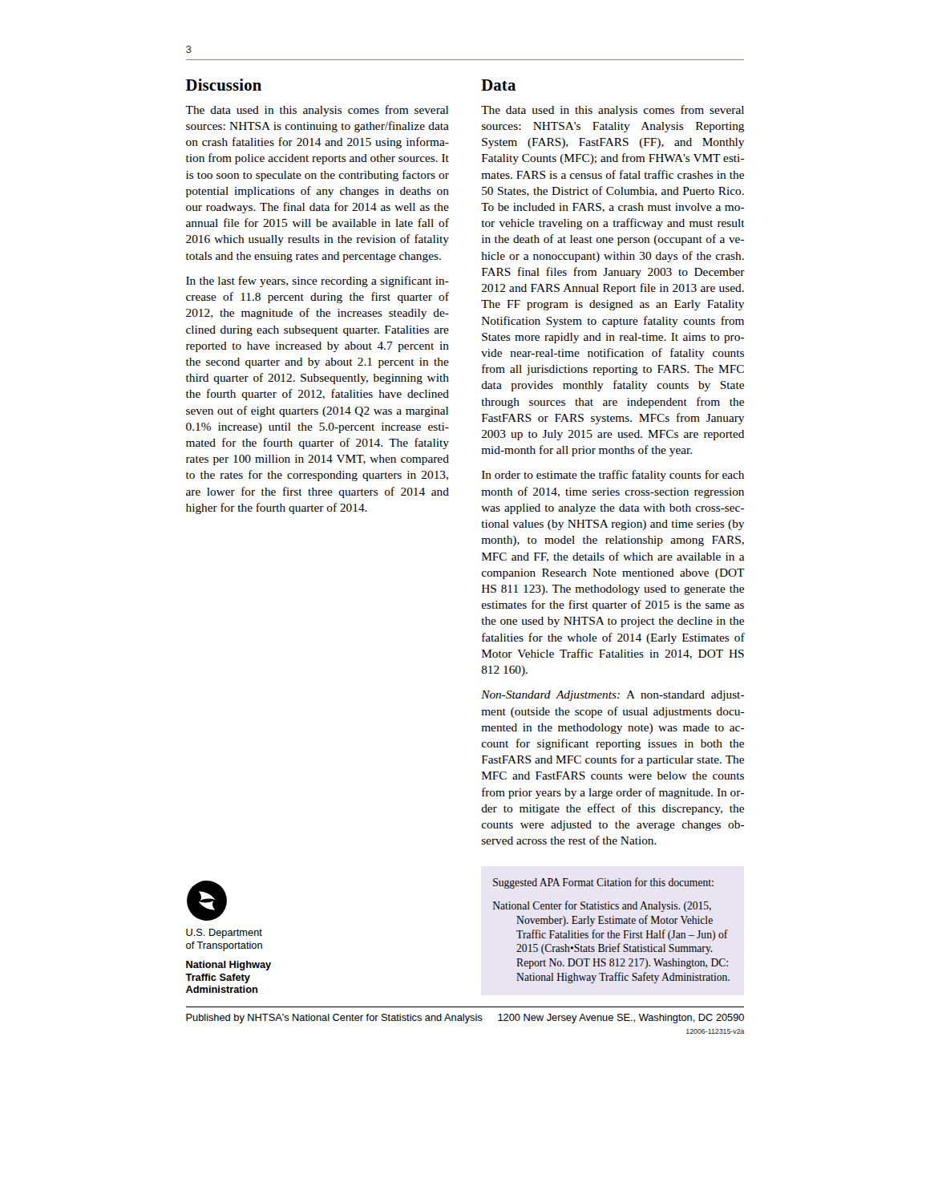3
Discussion
The data used in this analysis comes from several sources: NHTSA is continuing to gather/finalize data on crash fatalities for 2014 and 2015 using information from police accident reports and other sources. It is too soon to speculate on the contributing factors or potential implications of any changes in deaths on our roadways. The final data for 2014 as well as the annual file for 2015 will be available in late fall of 2016 which usually results in the revision of fatality totals and the ensuing rates and percentage changes.
In the last few years, since recording a significant increase of 11.8 percent during the first quarter of 2012, the magnitude of the increases steadily declined during each subsequent quarter. Fatalities are reported to have increased by about 4.7 percent in the second quarter and by about 2.1 percent in the third quarter of 2012. Subsequently, beginning with the fourth quarter of 2012, fatalities have declined seven out of eight quarters (2014 Q2 was a marginal 0.1% increase) until the 5.0-percent increase estimated for the fourth quarter of 2014. The fatality rates per 100 million in 2014 VMT, when compared to the rates for the corresponding quarters in 2013, are lower for the first three quarters of 2014 and higher for the fourth quarter of 2014.
Data
The data used in this analysis comes from several sources: NHTSA's Fatality Analysis Reporting System (FARS), FastFARS (FF), and Monthly Fatality Counts (MFC); and from FHWA's VMT estimates. FARS is a census of fatal traffic crashes in the 50 States, the District of Columbia, and Puerto Rico. To be included in FARS, a crash must involve a motor vehicle traveling on a trafficway and must result in the death of at least one person (occupant of a vehicle or a nonoccupant) within 30 days of the crash. FARS final files from January 2003 to December 2012 and FARS Annual Report file in 2013 are used. The FF program is designed as an Early Fatality Notification System to capture fatality counts from States more rapidly and in real-time. It aims to provide near-real-time notification of fatality counts from all jurisdictions reporting to FARS. The MFC data provides monthly fatality counts by State through sources that are independent from the FastFARS or FARS systems. MFCs from January 2003 up to July 2015 are used. MFCs are reported mid-month for all prior months of the year.
In order to estimate the traffic fatality counts for each month of 2014, time series cross-section regression was applied to analyze the data with both cross-sectional values (by NHTSA region) and time series (by month), to model the relationship among FARS, MFC and FF, the details of which are available in a companion Research Note mentioned above (DOT HS 811 123). The methodology used to generate the estimates for the first quarter of 2015 is the same as the one used by NHTSA to project the decline in the fatalities for the whole of 2014 (Early Estimates of Motor Vehicle Traffic Fatalities in 2014, DOT HS 812 160).
Non-Standard Adjustments: A non-standard adjustment (outside the scope of usual adjustments documented in the methodology note) was made to account for significant reporting issues in both the FastFARS and MFC counts for a particular state. The MFC and FastFARS counts were below the counts from prior years by a large order of magnitude. In order to mitigate the effect of this discrepancy, the counts were adjusted to the average changes observed across the rest of the Nation.
U.S. Department
of Transportation
National Highway
Traffic Safety
Administration
Suggested APA Format Citation for this document:
National Center for Statistics and Analysis. (2015, November). Early Estimate of Motor Vehicle Traffic Fatalities for the First Half (Jan – Jun) of 2015 (Crash•Stats Brief Statistical Summary. Report No. DOT HS 812 217). Washington, DC: National Highway Traffic Safety Administration.
Published by NHTSA's National Center for Statistics and Analysis
1200 New Jersey Avenue SE., Washington, DC 20590
12006-112315-v2a